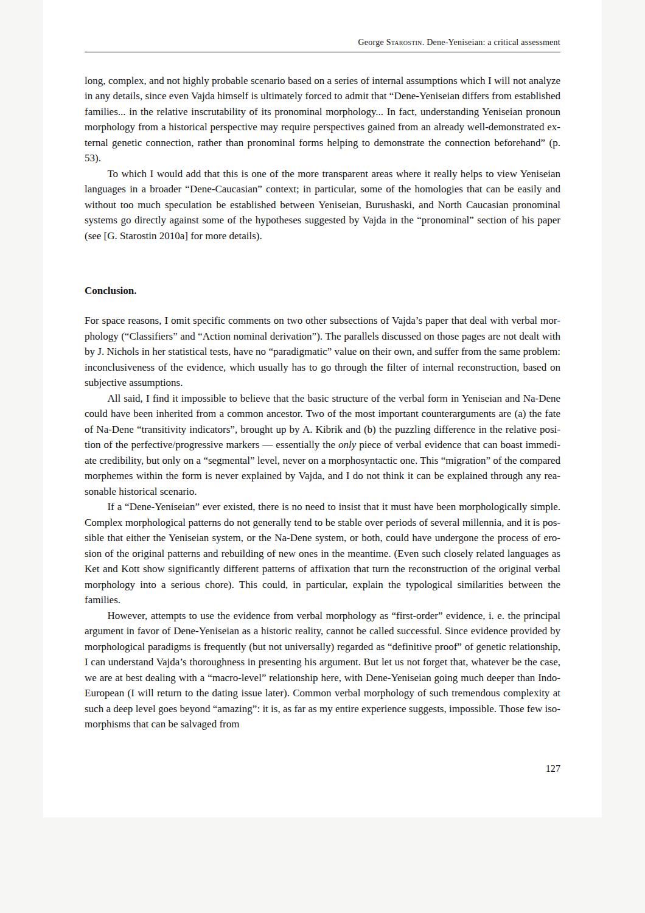George Starostin. Dene-Yeniseian: a critical assessment
long, complex, and not highly probable scenario based on a series of internal assumptions which I will not analyze in any details, since even Vajda himself is ultimately forced to admit that “Dene-Yeniseian differs from established families... in the relative inscrutability of its pronominal morphology... In fact, understanding Yeniseian pronoun morphology from a historical perspective may require perspectives gained from an already well-demonstrated external genetic connection, rather than pronominal forms helping to demonstrate the connection beforehand” (p. 53).
To which I would add that this is one of the more transparent areas where it really helps to view Yeniseian languages in a broader “Dene-Caucasian” context; in particular, some of the homologies that can be easily and without too much speculation be established between Yeniseian, Burushaski, and North Caucasian pronominal systems go directly against some of the hypotheses suggested by Vajda in the “pronominal” section of his paper (see [G. Starostin 2010a] for more details).
Conclusion.
For space reasons, I omit specific comments on two other subsections of Vajda’s paper that deal with verbal morphology (“Classifiers” and “Action nominal derivation”). The parallels discussed on those pages are not dealt with by J. Nichols in her statistical tests, have no “paradigmatic” value on their own, and suffer from the same problem: inconclusiveness of the evidence, which usually has to go through the filter of internal reconstruction, based on subjective assumptions.
All said, I find it impossible to believe that the basic structure of the verbal form in Yeniseian and Na-Dene could have been inherited from a common ancestor. Two of the most important counterarguments are (a) the fate of Na-Dene “transitivity indicators”, brought up by A. Kibrik and (b) the puzzling difference in the relative position of the perfective/progressive markers — essentially the only piece of verbal evidence that can boast immediate credibility, but only on a “segmental” level, never on a morphosyntactic one. This “migration” of the compared morphemes within the form is never explained by Vajda, and I do not think it can be explained through any reasonable historical scenario.
If a “Dene-Yeniseian” ever existed, there is no need to insist that it must have been morphologically simple. Complex morphological patterns do not generally tend to be stable over periods of several millennia, and it is possible that either the Yeniseian system, or the Na-Dene system, or both, could have undergone the process of erosion of the original patterns and rebuilding of new ones in the meantime. (Even such closely related languages as Ket and Kott show significantly different patterns of affixation that turn the reconstruction of the original verbal morphology into a serious chore). This could, in particular, explain the typological similarities between the families.
However, attempts to use the evidence from verbal morphology as “first-order” evidence, i. e. the principal argument in favor of Dene-Yeniseian as a historic reality, cannot be called successful. Since evidence provided by morphological paradigms is frequently (but not universally) regarded as “definitive proof” of genetic relationship, I can understand Vajda’s thoroughness in presenting his argument. But let us not forget that, whatever be the case, we are at best dealing with a “macro-level” relationship here, with Dene-Yeniseian going much deeper than Indo-European (I will return to the dating issue later). Common verbal morphology of such tremendous complexity at such a deep level goes beyond “amazing”: it is, as far as my entire experience suggests, impossible. Those few isomorphisms that can be salvaged from
127